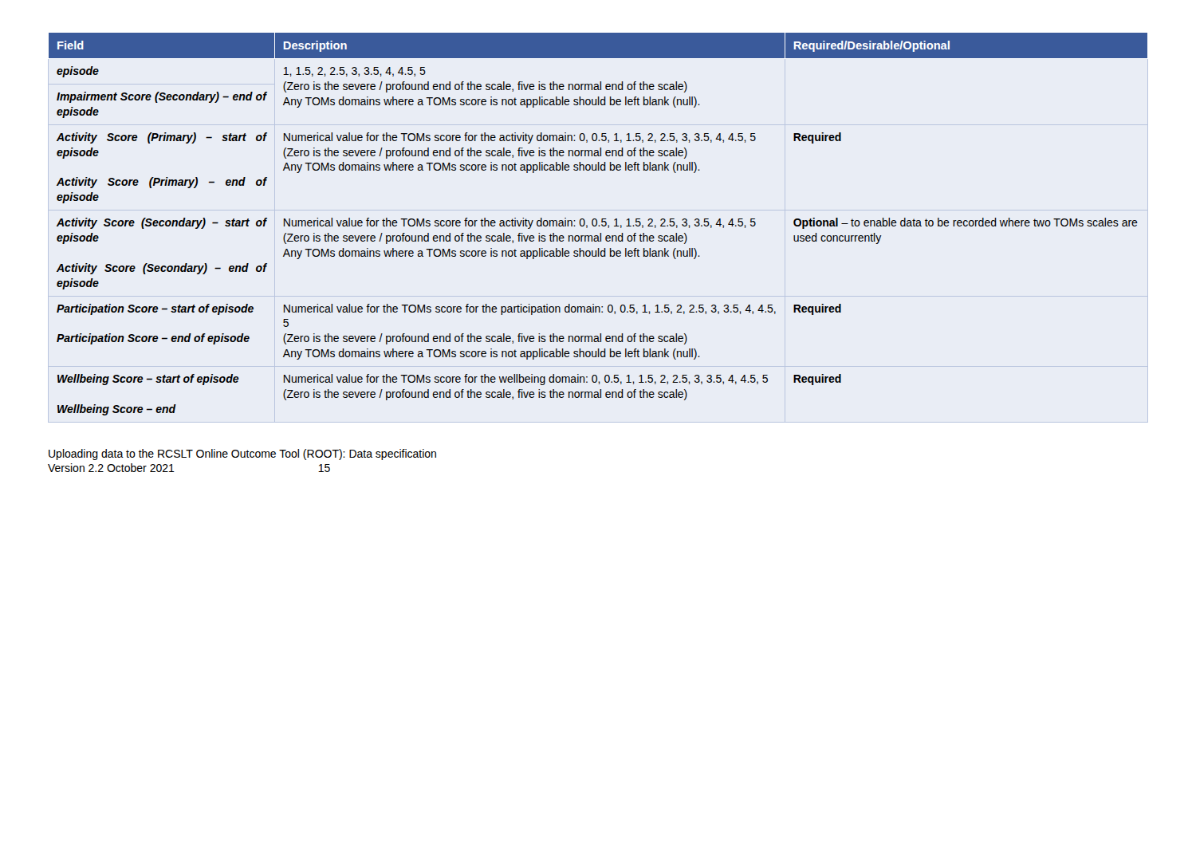| Field | Description | Required/Desirable/Optional |
| --- | --- | --- |
| episode | 1, 1.5, 2, 2.5, 3, 3.5, 4, 4.5, 5 (Zero is the severe / profound end of the scale, five is the normal end of the scale) Any TOMs domains where a TOMs score is not applicable should be left blank (null). | |
| Impairment Score (Secondary) – end of episode |
| Activity Score (Primary) – start of episode Activity Score (Primary) – end of episode | Numerical value for the TOMs score for the activity domain: 0, 0.5, 1, 1.5, 2, 2.5, 3, 3.5, 4, 4.5, 5 (Zero is the severe / profound end of the scale, five is the normal end of the scale) Any TOMs domains where a TOMs score is not applicable should be left blank (null). | Required |
| Activity Score (Secondary) – start of episode Activity Score (Secondary) – end of episode | Numerical value for the TOMs score for the activity domain: 0, 0.5, 1, 1.5, 2, 2.5, 3, 3.5, 4, 4.5, 5 (Zero is the severe / profound end of the scale, five is the normal end of the scale) Any TOMs domains where a TOMs score is not applicable should be left blank (null). | Optional – to enable data to be recorded where two TOMs scales are used concurrently |
| Participation Score – start of episode Participation Score – end of episode | Numerical value for the TOMs score for the participation domain: 0, 0.5, 1, 1.5, 2, 2.5, 3, 3.5, 4, 4.5, 5 (Zero is the severe / profound end of the scale, five is the normal end of the scale) Any TOMs domains where a TOMs score is not applicable should be left blank (null). | Required |
| Wellbeing Score – start of episode Wellbeing Score – end | Numerical value for the TOMs score for the wellbeing domain: 0, 0.5, 1, 1.5, 2, 2.5, 3, 3.5, 4, 4.5, 5 (Zero is the severe / profound end of the scale, five is the normal end of the scale) | Required |
Uploading data to the RCSLT Online Outcome Tool (ROOT): Data specification
Version 2.2 October 202115